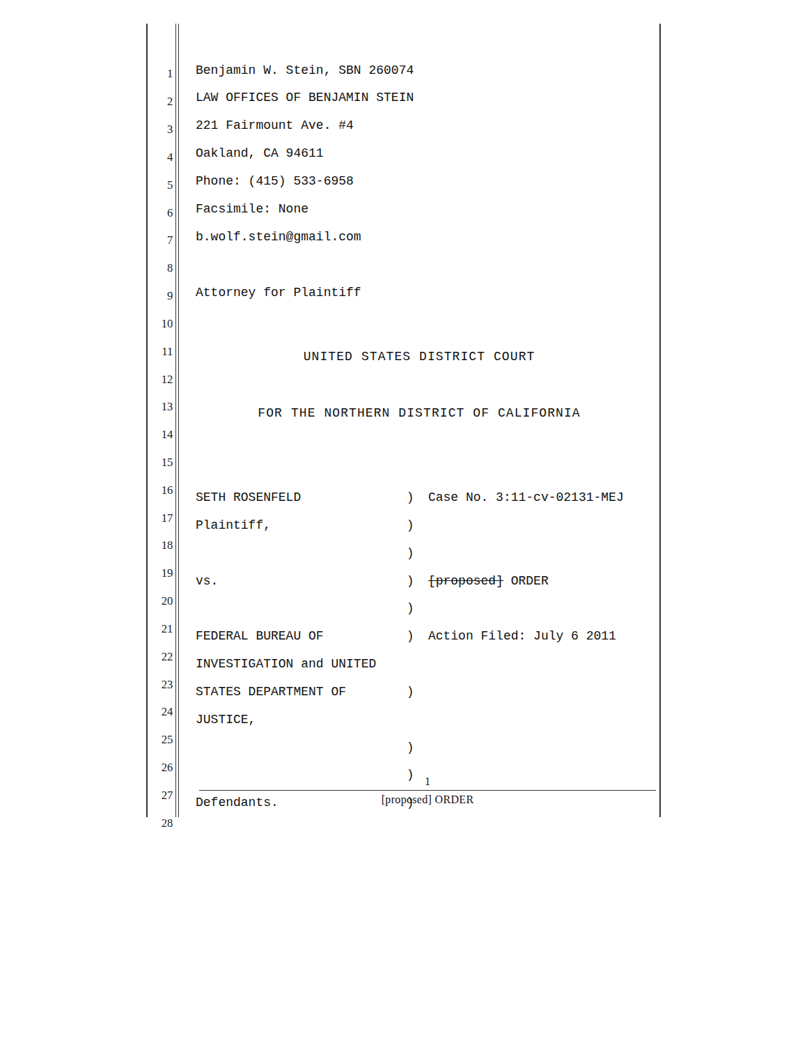1
2
3
4
5
6
7
8
9
10
11
12
13
14
15
16
17
18
19
20
21
22
23
24
25
26
27
28
Benjamin W. Stein, SBN 260074 LAW OFFICES OF BENJAMIN STEIN 221 Fairmount Ave. #4 Oakland, CA 94611 Phone: (415) 533-6958 Facsimile: None b.wolf.stein@gmail.com
Attorney for Plaintiff
UNITED STATES DISTRICT COURT
FOR THE NORTHERN DISTRICT OF CALIFORNIA
| SETH ROSENFELD | ) | Case No. 3:11-cv-02131-MEJ |
| Plaintiff, | ) | |
| | ) | |
| vs. | ) | [proposed] ORDER |
| | ) | |
| FEDERAL BUREAU OF INVESTIGATION and UNITED STATES DEPARTMENT OF JUSTICE, | ) ) ) | Action Filed: July 6 2011 |
| | ) | |
| Defendants. | ) | |
1
[proposed] ORDER